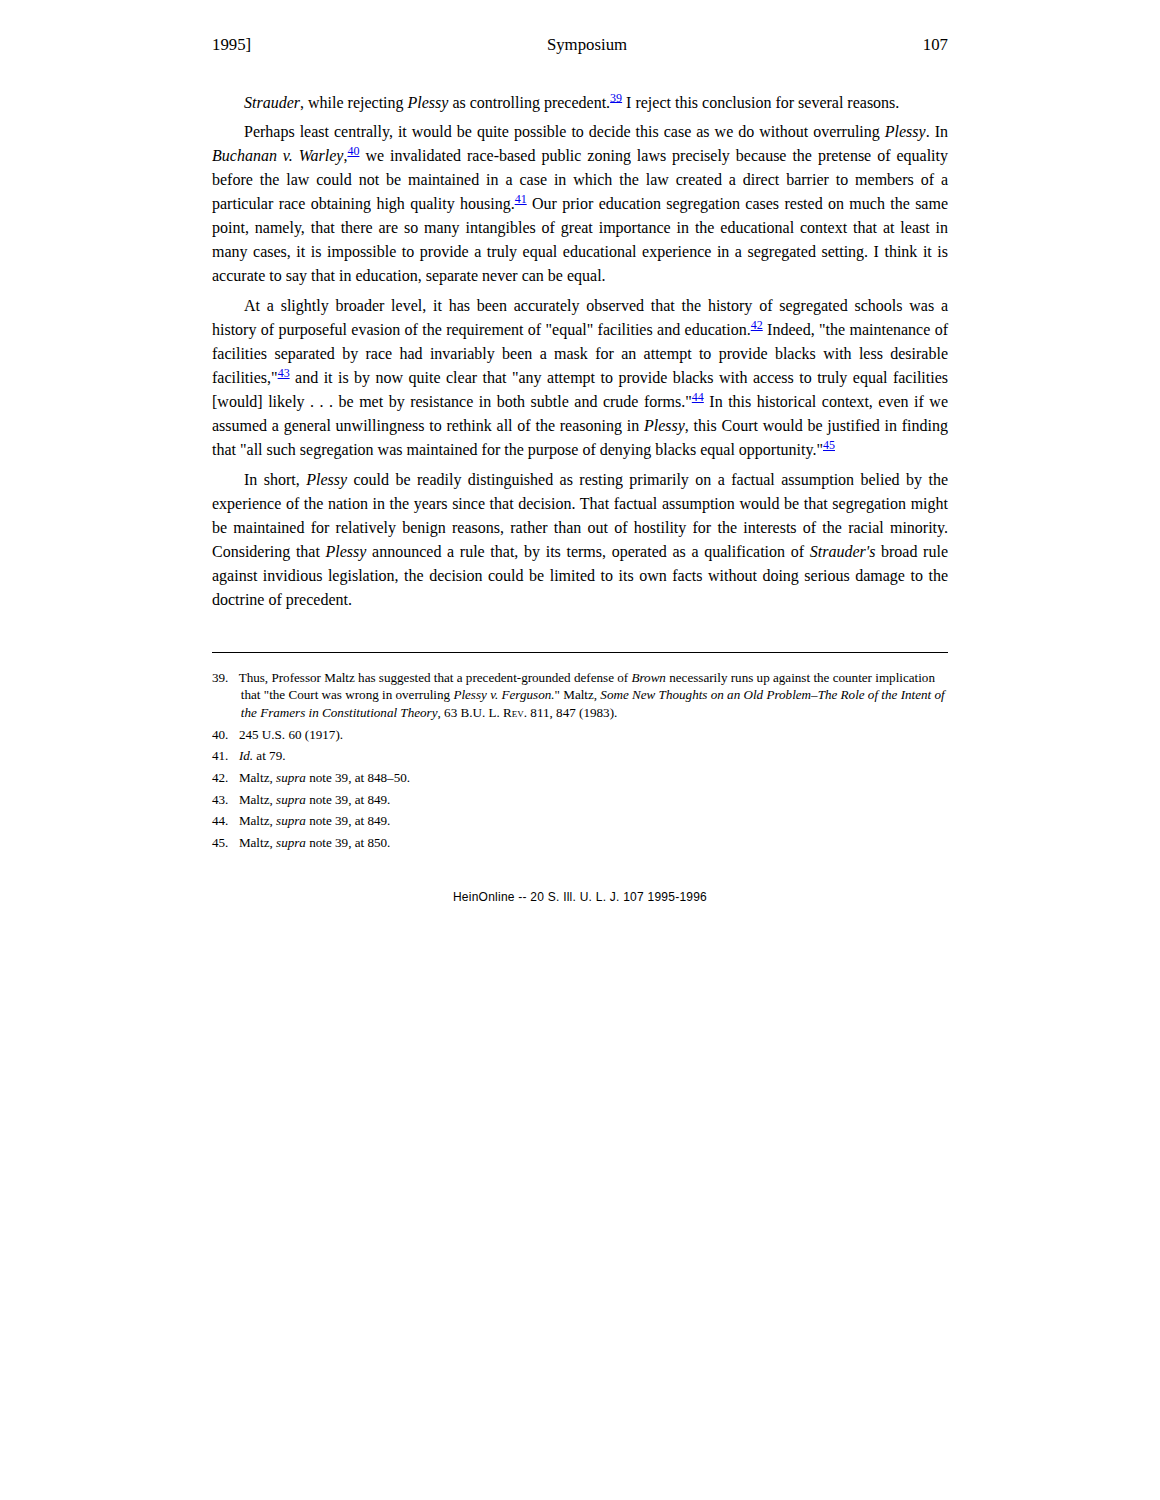1995] Symposium 107
Strauder, while rejecting Plessy as controlling precedent.39 I reject this conclusion for several reasons.
Perhaps least centrally, it would be quite possible to decide this case as we do without overruling Plessy. In Buchanan v. Warley,40 we invalidated race-based public zoning laws precisely because the pretense of equality before the law could not be maintained in a case in which the law created a direct barrier to members of a particular race obtaining high quality housing.41 Our prior education segregation cases rested on much the same point, namely, that there are so many intangibles of great importance in the educational context that at least in many cases, it is impossible to provide a truly equal educational experience in a segregated setting. I think it is accurate to say that in education, separate never can be equal.
At a slightly broader level, it has been accurately observed that the history of segregated schools was a history of purposeful evasion of the requirement of "equal" facilities and education.42 Indeed, "the maintenance of facilities separated by race had invariably been a mask for an attempt to provide blacks with less desirable facilities,"43 and it is by now quite clear that "any attempt to provide blacks with access to truly equal facilities [would] likely . . . be met by resistance in both subtle and crude forms."44 In this historical context, even if we assumed a general unwillingness to rethink all of the reasoning in Plessy, this Court would be justified in finding that "all such segregation was maintained for the purpose of denying blacks equal opportunity."45
In short, Plessy could be readily distinguished as resting primarily on a factual assumption belied by the experience of the nation in the years since that decision. That factual assumption would be that segregation might be maintained for relatively benign reasons, rather than out of hostility for the interests of the racial minority. Considering that Plessy announced a rule that, by its terms, operated as a qualification of Strauder's broad rule against invidious legislation, the decision could be limited to its own facts without doing serious damage to the doctrine of precedent.
39. Thus, Professor Maltz has suggested that a precedent-grounded defense of Brown necessarily runs up against the counter implication that "the Court was wrong in overruling Plessy v. Ferguson." Maltz, Some New Thoughts on an Old Problem–The Role of the Intent of the Framers in Constitutional Theory, 63 B.U. L. Rev. 811, 847 (1983).
40. 245 U.S. 60 (1917).
41. Id. at 79.
42. Maltz, supra note 39, at 848–50.
43. Maltz, supra note 39, at 849.
44. Maltz, supra note 39, at 849.
45. Maltz, supra note 39, at 850.
HeinOnline -- 20 S. Ill. U. L. J. 107 1995-1996